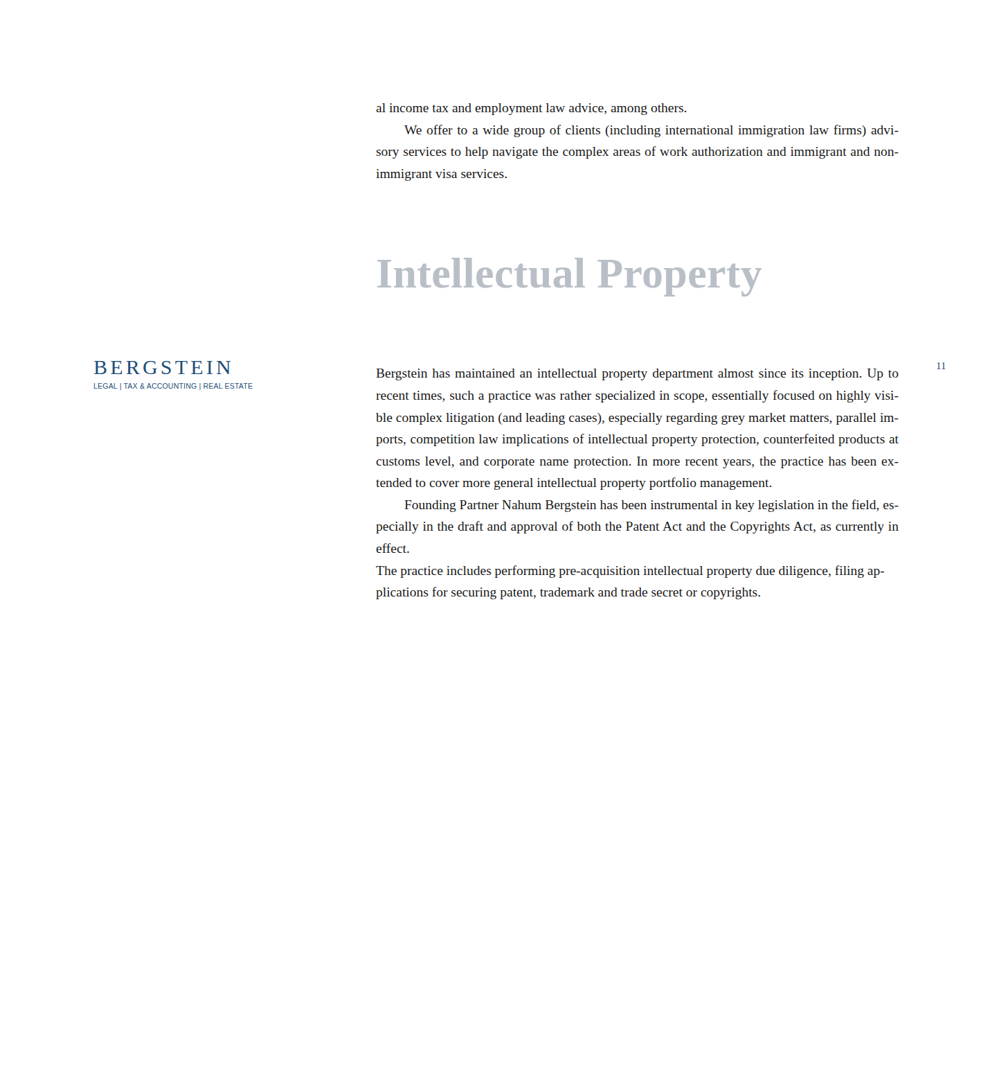BERGSTEIN
LEGAL | TAX & ACCOUNTING | REAL ESTATE
11
al income tax and employment law advice, among others.
We offer to a wide group of clients (including international immigration law firms) advisory services to help navigate the complex areas of work authorization and immigrant and non-immigrant visa services.
Intellectual Property
Bergstein has maintained an intellectual property department almost since its inception. Up to recent times, such a practice was rather specialized in scope, essentially focused on highly visible complex litigation (and leading cases), especially regarding grey market matters, parallel imports, competition law implications of intellectual property protection, counterfeited products at customs level, and corporate name protection. In more recent years, the practice has been extended to cover more general intellectual property portfolio management.
Founding Partner Nahum Bergstein has been instrumental in key legislation in the field, especially in the draft and approval of both the Patent Act and the Copyrights Act, as currently in effect.
The practice includes performing pre-acquisition intellectual property due diligence, filing applications for securing patent, trademark and trade secret or copyrights.